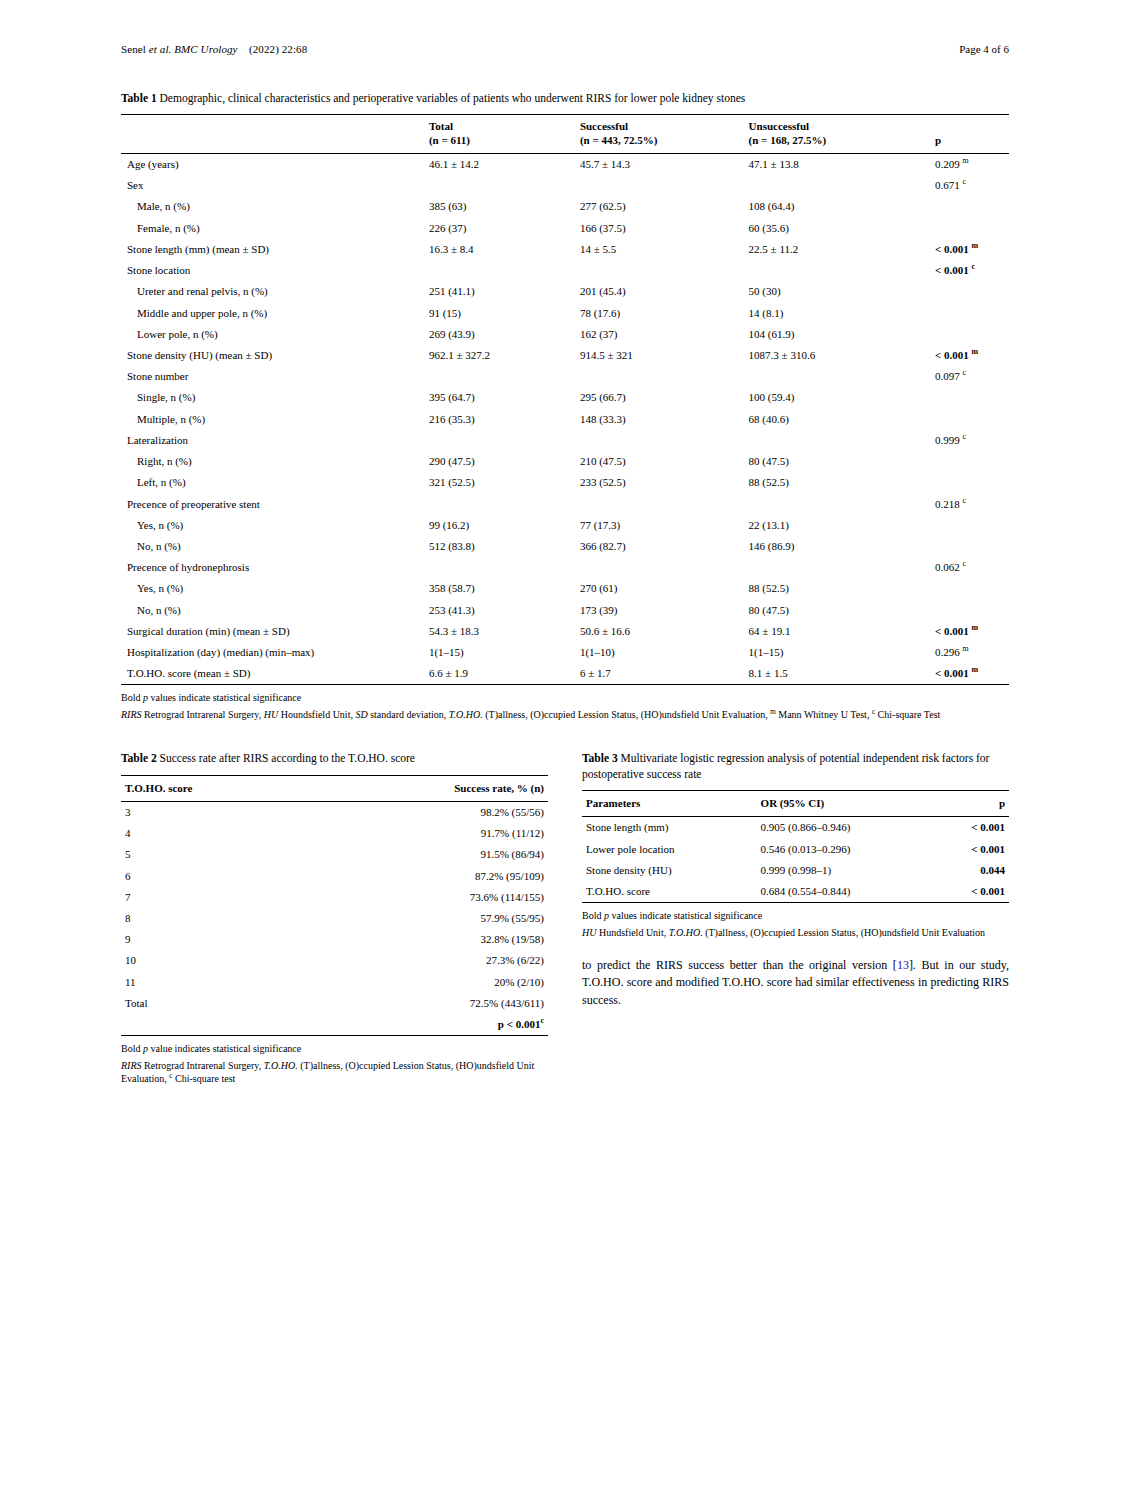Senel et al. BMC Urology (2022) 22:68
Page 4 of 6
Table 1 Demographic, clinical characteristics and perioperative variables of patients who underwent RIRS for lower pole kidney stones
| | Total (n = 611) | Successful (n = 443, 72.5%) | Unsuccessful (n = 168, 27.5%) | p |
| --- | --- | --- | --- | --- |
| Age (years) | 46.1 ± 14.2 | 45.7 ± 14.3 | 47.1 ± 13.8 | 0.209 m |
| Sex | | | | 0.671 c |
| Male, n (%) | 385 (63) | 277 (62.5) | 108 (64.4) | |
| Female, n (%) | 226 (37) | 166 (37.5) | 60 (35.6) | |
| Stone length (mm) (mean ± SD) | 16.3 ± 8.4 | 14 ± 5.5 | 22.5 ± 11.2 | < 0.001 m |
| Stone location | | | | < 0.001 c |
| Ureter and renal pelvis, n (%) | 251 (41.1) | 201 (45.4) | 50 (30) | |
| Middle and upper pole, n (%) | 91 (15) | 78 (17.6) | 14 (8.1) | |
| Lower pole, n (%) | 269 (43.9) | 162 (37) | 104 (61.9) | |
| Stone density (HU) (mean ± SD) | 962.1 ± 327.2 | 914.5 ± 321 | 1087.3 ± 310.6 | < 0.001 m |
| Stone number | | | | 0.097 c |
| Single, n (%) | 395 (64.7) | 295 (66.7) | 100 (59.4) | |
| Multiple, n (%) | 216 (35.3) | 148 (33.3) | 68 (40.6) | |
| Lateralization | | | | 0.999 c |
| Right, n (%) | 290 (47.5) | 210 (47.5) | 80 (47.5) | |
| Left, n (%) | 321 (52.5) | 233 (52.5) | 88 (52.5) | |
| Precence of preoperative stent | | | | 0.218 c |
| Yes, n (%) | 99 (16.2) | 77 (17.3) | 22 (13.1) | |
| No, n (%) | 512 (83.8) | 366 (82.7) | 146 (86.9) | |
| Precence of hydronephrosis | | | | 0.062 c |
| Yes, n (%) | 358 (58.7) | 270 (61) | 88 (52.5) | |
| No, n (%) | 253 (41.3) | 173 (39) | 80 (47.5) | |
| Surgical duration (min) (mean ± SD) | 54.3 ± 18.3 | 50.6 ± 16.6 | 64 ± 19.1 | < 0.001 m |
| Hospitalization (day) (median) (min–max) | 1(1–15) | 1(1–10) | 1(1–15) | 0.296 m |
| T.O.HO. score (mean ± SD) | 6.6 ± 1.9 | 6 ± 1.7 | 8.1 ± 1.5 | < 0.001 m |
Bold p values indicate statistical significance
RIRS Retrograd Intrarenal Surgery, HU Houndsfield Unit, SD standard deviation, T.O.HO. (T)allness, (O)ccupied Lession Status, (HO)undsfield Unit Evaluation, m Mann Whitney U Test, c Chi-square Test
Table 2 Success rate after RIRS according to the T.O.HO. score
| T.O.HO. score | Success rate, % (n) |
| --- | --- |
| 3 | 98.2% (55/56) |
| 4 | 91.7% (11/12) |
| 5 | 91.5% (86/94) |
| 6 | 87.2% (95/109) |
| 7 | 73.6% (114/155) |
| 8 | 57.9% (55/95) |
| 9 | 32.8% (19/58) |
| 10 | 27.3% (6/22) |
| 11 | 20% (2/10) |
| Total | 72.5% (443/611) |
| | p < 0.001 c |
Bold p value indicates statistical significance
RIRS Retrograd Intrarenal Surgery, T.O.HO. (T)allness, (O)ccupied Lession Status, (HO)undsfield Unit Evaluation, c Chi-square test
Table 3 Multivariate logistic regression analysis of potential independent risk factors for postoperative success rate
| Parameters | OR (95% CI) | p |
| --- | --- | --- |
| Stone length (mm) | 0.905 (0.866–0.946) | < 0.001 |
| Lower pole location | 0.546 (0.013–0.296) | < 0.001 |
| Stone density (HU) | 0.999 (0.998–1) | 0.044 |
| T.O.HO. score | 0.684 (0.554–0.844) | < 0.001 |
Bold p values indicate statistical significance
HU Hundsfield Unit, T.O.HO. (T)allness, (O)ccupied Lession Status, (HO)undsfield Unit Evaluation
to predict the RIRS success better than the original version [13]. But in our study, T.O.HO. score and modified T.O.HO. score had similar effectiveness in predicting RIRS success.